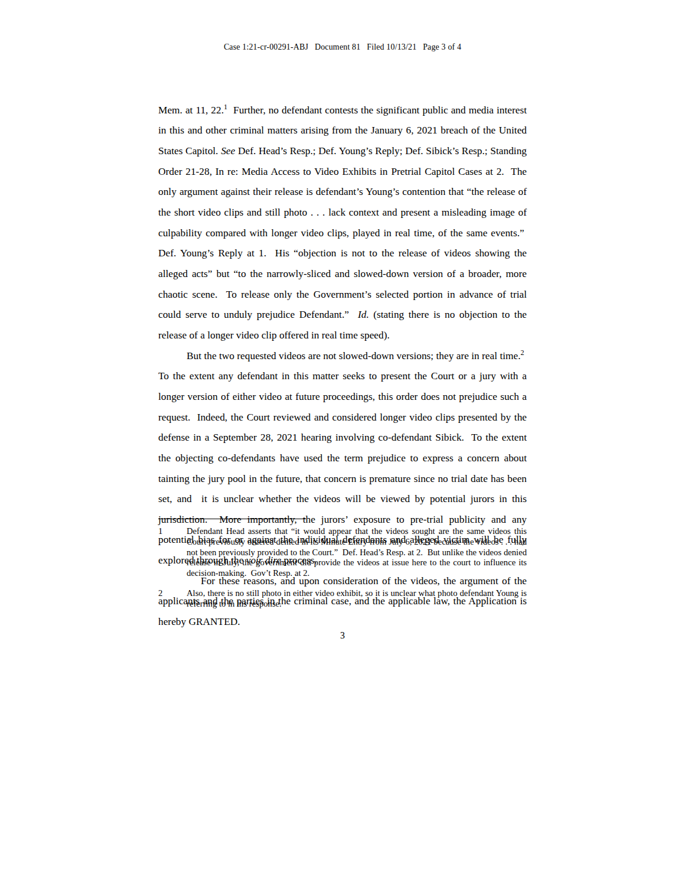Case 1:21-cr-00291-ABJ Document 81 Filed 10/13/21 Page 3 of 4
Mem. at 11, 22.1 Further, no defendant contests the significant public and media interest in this and other criminal matters arising from the January 6, 2021 breach of the United States Capitol. See Def. Head’s Resp.; Def. Young’s Reply; Def. Sibick’s Resp.; Standing Order 21-28, In re: Media Access to Video Exhibits in Pretrial Capitol Cases at 2. The only argument against their release is defendant’s Young’s contention that “the release of the short video clips and still photo . . . lack context and present a misleading image of culpability compared with longer video clips, played in real time, of the same events.” Def. Young’s Reply at 1. His “objection is not to the release of videos showing the alleged acts” but “to the narrowly-sliced and slowed-down version of a broader, more chaotic scene. To release only the Government’s selected portion in advance of trial could serve to unduly prejudice Defendant.” Id. (stating there is no objection to the release of a longer video clip offered in real time speed).
But the two requested videos are not slowed-down versions; they are in real time.2 To the extent any defendant in this matter seeks to present the Court or a jury with a longer version of either video at future proceedings, this order does not prejudice such a request. Indeed, the Court reviewed and considered longer video clips presented by the defense in a September 28, 2021 hearing involving co-defendant Sibick. To the extent the objecting co-defendants have used the term prejudice to express a concern about tainting the jury pool in the future, that concern is premature since no trial date has been set, and it is unclear whether the videos will be viewed by potential jurors in this jurisdiction. More importantly, the jurors’ exposure to pre-trial publicity and any potential bias for or against the individual defendants and alleged victim will be fully explored through the voir dire process.
For these reasons, and upon consideration of the videos, the argument of the applicants and the parties in the criminal case, and the applicable law, the Application is hereby GRANTED.
1 Defendant Head asserts that “it would appear that the videos sought are the same videos this Court previously ordered denied in its Minute Entry from July 6, 2021 because the videos . . . had not been previously provided to the Court.” Def. Head’s Resp. at 2. But unlike the videos denied release in July, the government did provide the videos at issue here to the court to influence its decision-making. Gov’t Resp. at 2.
2 Also, there is no still photo in either video exhibit, so it is unclear what photo defendant Young is referring to in his response.
3